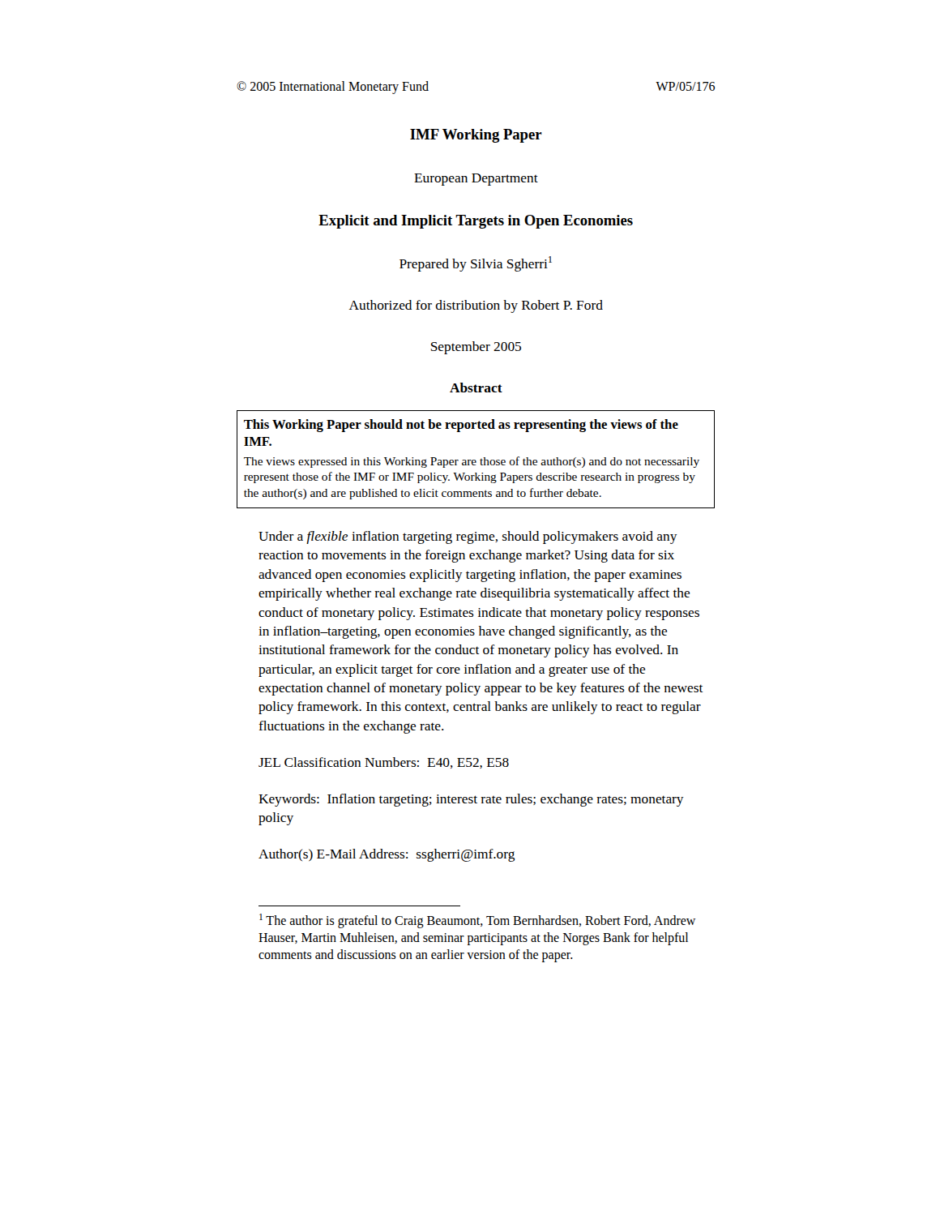© 2005 International Monetary Fund WP/05/176
IMF Working Paper
European Department
Explicit and Implicit Targets in Open Economies
Prepared by Silvia Sgherri1
Authorized for distribution by Robert P. Ford
September 2005
Abstract
This Working Paper should not be reported as representing the views of the IMF.
The views expressed in this Working Paper are those of the author(s) and do not necessarily represent those of the IMF or IMF policy. Working Papers describe research in progress by the author(s) and are published to elicit comments and to further debate.
Under a flexible inflation targeting regime, should policymakers avoid any reaction to movements in the foreign exchange market? Using data for six advanced open economies explicitly targeting inflation, the paper examines empirically whether real exchange rate disequilibria systematically affect the conduct of monetary policy. Estimates indicate that monetary policy responses in inflation–targeting, open economies have changed significantly, as the institutional framework for the conduct of monetary policy has evolved. In particular, an explicit target for core inflation and a greater use of the expectation channel of monetary policy appear to be key features of the newest policy framework. In this context, central banks are unlikely to react to regular fluctuations in the exchange rate.
JEL Classification Numbers: E40, E52, E58
Keywords: Inflation targeting; interest rate rules; exchange rates; monetary policy
Author(s) E-Mail Address: ssgherri@imf.org
1 The author is grateful to Craig Beaumont, Tom Bernhardsen, Robert Ford, Andrew Hauser, Martin Muhleisen, and seminar participants at the Norges Bank for helpful comments and discussions on an earlier version of the paper.